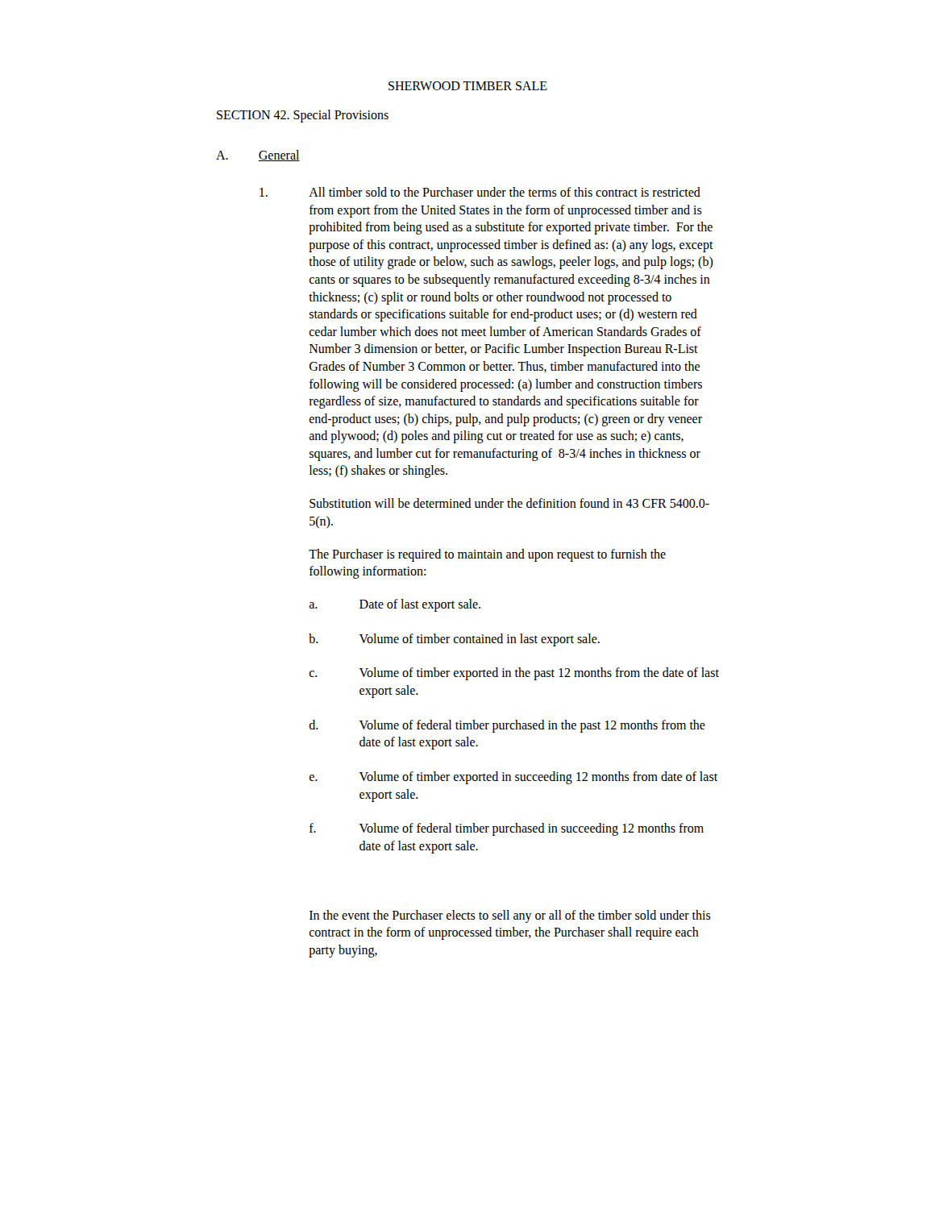SHERWOOD TIMBER SALE
SECTION 42. Special Provisions
A. General
1.
All timber sold to the Purchaser under the terms of this contract is restricted from export from the United States in the form of unprocessed timber and is prohibited from being used as a substitute for exported private timber. For the purpose of this contract, unprocessed timber is defined as: (a) any logs, except those of utility grade or below, such as sawlogs, peeler logs, and pulp logs; (b) cants or squares to be subsequently remanufactured exceeding 8-3/4 inches in thickness; (c) split or round bolts or other roundwood not processed to standards or specifications suitable for end-product uses; or (d) western red cedar lumber which does not meet lumber of American Standards Grades of Number 3 dimension or better, or Pacific Lumber Inspection Bureau R-List Grades of Number 3 Common or better. Thus, timber manufactured into the following will be considered processed: (a) lumber and construction timbers regardless of size, manufactured to standards and specifications suitable for end-product uses; (b) chips, pulp, and pulp products; (c) green or dry veneer and plywood; (d) poles and piling cut or treated for use as such; e) cants, squares, and lumber cut for remanufacturing of 8-3/4 inches in thickness or less; (f) shakes or shingles.
Substitution will be determined under the definition found in 43 CFR 5400.0-5(n).
The Purchaser is required to maintain and upon request to furnish the following information:
a. Date of last export sale.
b. Volume of timber contained in last export sale.
c. Volume of timber exported in the past 12 months from the date of last export sale.
d. Volume of federal timber purchased in the past 12 months from the date of last export sale.
e. Volume of timber exported in succeeding 12 months from date of last export sale.
f. Volume of federal timber purchased in succeeding 12 months from date of last export sale.
In the event the Purchaser elects to sell any or all of the timber sold under this contract in the form of unprocessed timber, the Purchaser shall require each party buying,